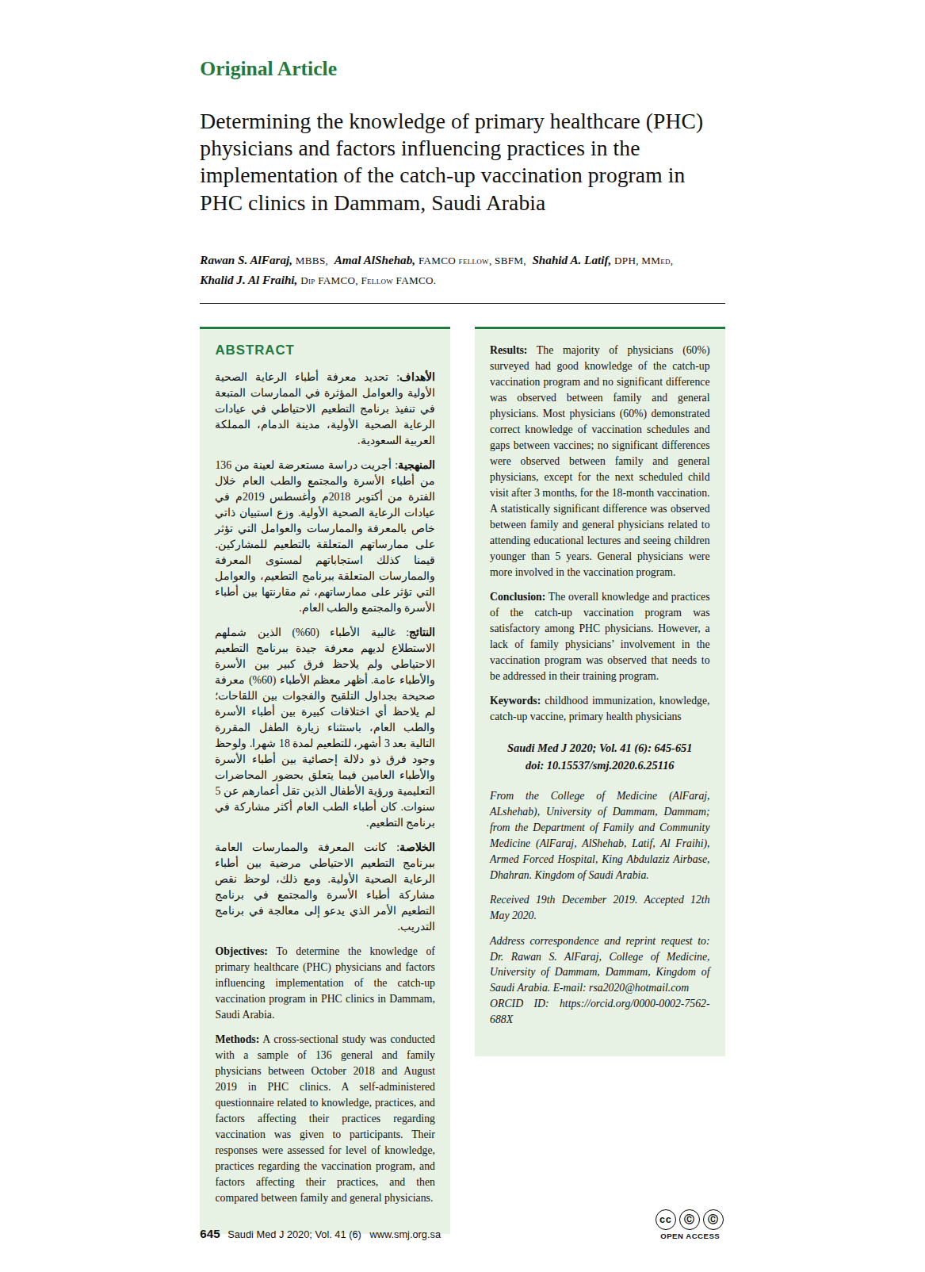Original Article
Determining the knowledge of primary healthcare (PHC) physicians and factors influencing practices in the implementation of the catch-up vaccination program in PHC clinics in Dammam, Saudi Arabia
Rawan S. AlFaraj, MBBS, Amal AlShehab, FAMCO fellow, SBFM, Shahid A. Latif, DPH, MMed,
Khalid J. Al Fraihi, Dip FAMCO, Fellow FAMCO.
ABSTRACT
الأهداف: تحديد معرفة أطباء الرعاية الصحية الأولية والعوامل المؤثرة في الممارسات المتبعة في تنفيذ برنامج التطعيم الاحتياطي في عيادات الرعاية الصحية الأولية، مدينة الدمام، المملكة العربية السعودية.
المنهجية: أجريت دراسة مستعرضة لعينة من 136 من أطباء الأسرة والمجتمع والطب العام خلال الفترة من أكتوبر 2018م وأغسطس 2019م في عيادات الرعاية الصحية الأولية. وزع استبيان ذاتي خاص بالمعرفة والممارسات والعوامل التي تؤثر على ممارساتهم المتعلقة بالتطعيم للمشاركين. قيمنا كذلك استجاباتهم لمستوى المعرفة والممارسات المتعلقة ببرنامج التطعيم، والعوامل التي تؤثر على ممارساتهم، ثم مقارنتها بين أطباء الأسرة والمجتمع والطب العام.
النتائج: غالبية الأطباء (60%) الذين شملهم الاستطلاع لديهم معرفة جيدة ببرنامج التطعيم الاحتياطي ولم يلاحظ فرق كبير بين الأسرة والأطباء عامة. أظهر معظم الأطباء (60%) معرفة صحيحة بجداول التلقيح والفجوات بين اللقاحات؛ لم يلاحظ أي اختلافات كبيرة بين أطباء الأسرة والطب العام، باستثناء زيارة الطفل المقررة التالية بعد 3 أشهر، للتطعيم لمدة 18 شهرا. ولوحظ وجود فرق ذو دلالة إحصائية بين أطباء الأسرة والأطباء العامين فيما يتعلق بحضور المحاضرات التعليمية ورؤية الأطفال الذين تقل أعمارهم عن 5 سنوات. كان أطباء الطب العام أكثر مشاركة في برنامج التطعيم.
الخلاصة: كانت المعرفة والممارسات العامة ببرنامج التطعيم الاحتياطي مرضية بين أطباء الرعاية الصحية الأولية. ومع ذلك، لوحظ نقص مشاركة أطباء الأسرة والمجتمع في برنامج التطعيم الأمر الذي يدعو إلى معالجة في برنامج التدريب.
Objectives: To determine the knowledge of primary healthcare (PHC) physicians and factors influencing implementation of the catch-up vaccination program in PHC clinics in Dammam, Saudi Arabia.
Methods: A cross-sectional study was conducted with a sample of 136 general and family physicians between October 2018 and August 2019 in PHC clinics. A self-administered questionnaire related to knowledge, practices, and factors affecting their practices regarding vaccination was given to participants. Their responses were assessed for level of knowledge, practices regarding the vaccination program, and factors affecting their practices, and then compared between family and general physicians.
Results: The majority of physicians (60%) surveyed had good knowledge of the catch-up vaccination program and no significant difference was observed between family and general physicians. Most physicians (60%) demonstrated correct knowledge of vaccination schedules and gaps between vaccines; no significant differences were observed between family and general physicians, except for the next scheduled child visit after 3 months, for the 18-month vaccination. A statistically significant difference was observed between family and general physicians related to attending educational lectures and seeing children younger than 5 years. General physicians were more involved in the vaccination program.
Conclusion: The overall knowledge and practices of the catch-up vaccination program was satisfactory among PHC physicians. However, a lack of family physicians’ involvement in the vaccination program was observed that needs to be addressed in their training program.
Keywords: childhood immunization, knowledge, catch-up vaccine, primary health physicians
Saudi Med J 2020; Vol. 41 (6): 645-651
doi: 10.15537/smj.2020.6.25116
From the College of Medicine (AlFaraj, ALshehab), University of Dammam, Dammam; from the Department of Family and Community Medicine (AlFaraj, AlShehab, Latif, Al Fraihi), Armed Forced Hospital, King Abdulaziz Airbase, Dhahran. Kingdom of Saudi Arabia.
Received 19th December 2019. Accepted 12th May 2020.
Address correspondence and reprint request to: Dr. Rawan S. AlFaraj, College of Medicine, University of Dammam, Dammam, Kingdom of Saudi Arabia. E-mail: rsa2020@hotmail.com
ORCID ID: https://orcid.org/0000-0002-7562-688X
645 Saudi Med J 2020; Vol. 41 (6) www.smj.org.sa
cc Ⓒ Ⓒ
OPEN ACCESS